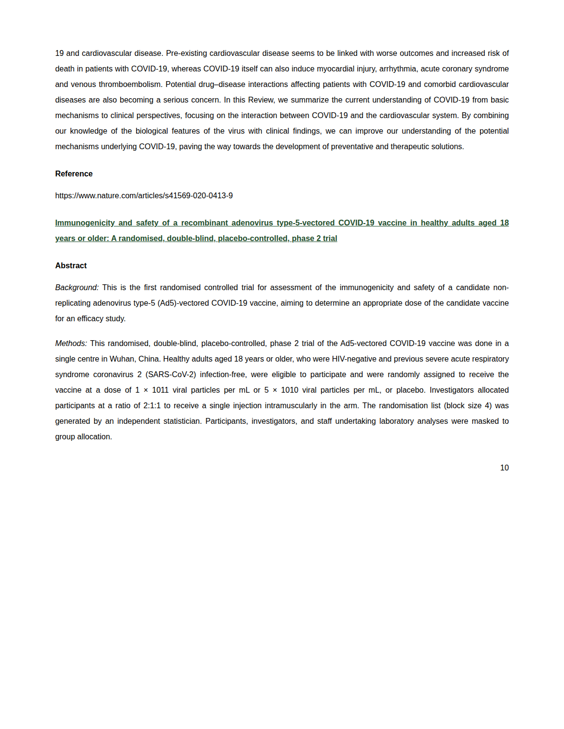19 and cardiovascular disease. Pre-existing cardiovascular disease seems to be linked with worse outcomes and increased risk of death in patients with COVID-19, whereas COVID-19 itself can also induce myocardial injury, arrhythmia, acute coronary syndrome and venous thromboembolism. Potential drug–disease interactions affecting patients with COVID-19 and comorbid cardiovascular diseases are also becoming a serious concern. In this Review, we summarize the current understanding of COVID-19 from basic mechanisms to clinical perspectives, focusing on the interaction between COVID-19 and the cardiovascular system. By combining our knowledge of the biological features of the virus with clinical findings, we can improve our understanding of the potential mechanisms underlying COVID-19, paving the way towards the development of preventative and therapeutic solutions.
Reference
https://www.nature.com/articles/s41569-020-0413-9
Immunogenicity and safety of a recombinant adenovirus type-5-vectored COVID-19 vaccine in healthy adults aged 18 years or older: A randomised, double-blind, placebo-controlled, phase 2 trial
Abstract
Background: This is the first randomised controlled trial for assessment of the immunogenicity and safety of a candidate non-replicating adenovirus type-5 (Ad5)-vectored COVID-19 vaccine, aiming to determine an appropriate dose of the candidate vaccine for an efficacy study.
Methods: This randomised, double-blind, placebo-controlled, phase 2 trial of the Ad5-vectored COVID-19 vaccine was done in a single centre in Wuhan, China. Healthy adults aged 18 years or older, who were HIV-negative and previous severe acute respiratory syndrome coronavirus 2 (SARS-CoV-2) infection-free, were eligible to participate and were randomly assigned to receive the vaccine at a dose of 1 × 1011 viral particles per mL or 5 × 1010 viral particles per mL, or placebo. Investigators allocated participants at a ratio of 2:1:1 to receive a single injection intramuscularly in the arm. The randomisation list (block size 4) was generated by an independent statistician. Participants, investigators, and staff undertaking laboratory analyses were masked to group allocation.
10